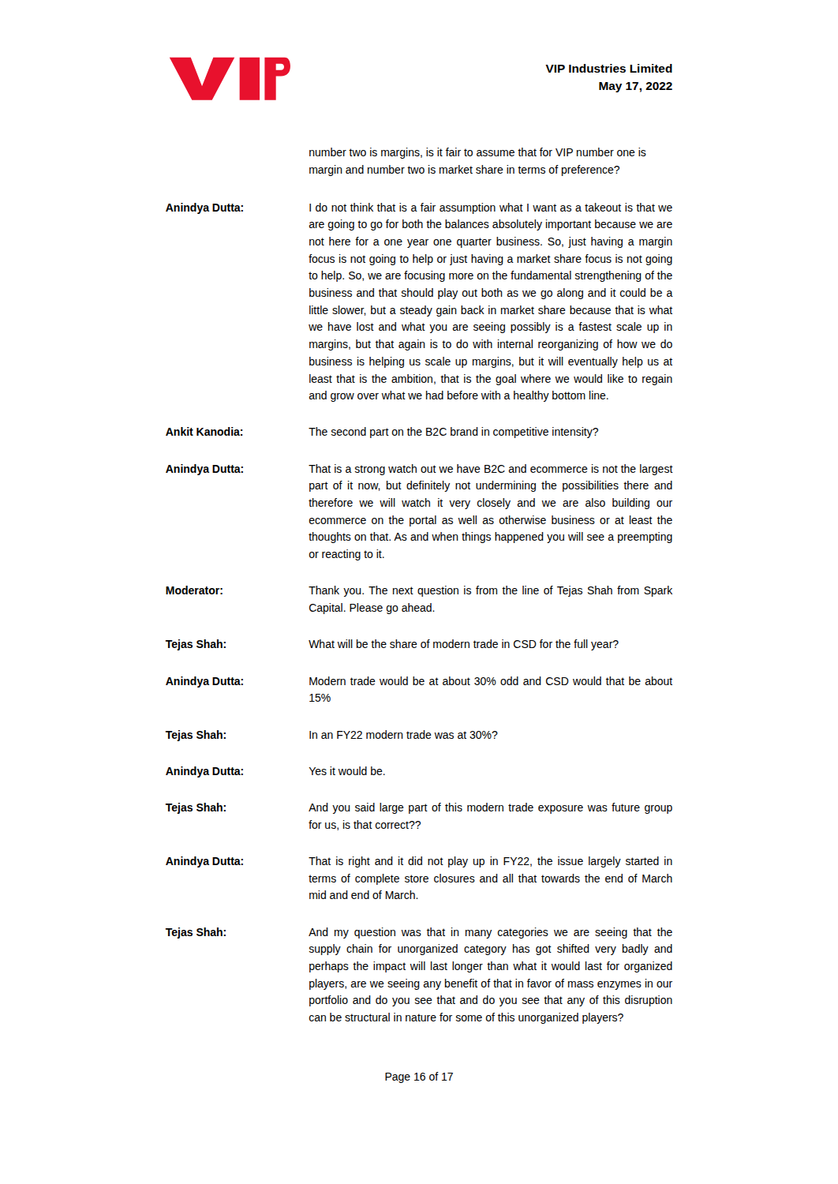VIP Industries Limited
May 17, 2022
number two is margins, is it fair to assume that for VIP number one is margin and number two is market share in terms of preference?
Anindya Dutta:
I do not think that is a fair assumption what I want as a takeout is that we are going to go for both the balances absolutely important because we are not here for a one year one quarter business. So, just having a margin focus is not going to help or just having a market share focus is not going to help. So, we are focusing more on the fundamental strengthening of the business and that should play out both as we go along and it could be a little slower, but a steady gain back in market share because that is what we have lost and what you are seeing possibly is a fastest scale up in margins, but that again is to do with internal reorganizing of how we do business is helping us scale up margins, but it will eventually help us at least that is the ambition, that is the goal where we would like to regain and grow over what we had before with a healthy bottom line.
Ankit Kanodia:
The second part on the B2C brand in competitive intensity?
Anindya Dutta:
That is a strong watch out we have B2C and ecommerce is not the largest part of it now, but definitely not undermining the possibilities there and therefore we will watch it very closely and we are also building our ecommerce on the portal as well as otherwise business or at least the thoughts on that. As and when things happened you will see a preempting or reacting to it.
Moderator:
Thank you. The next question is from the line of Tejas Shah from Spark Capital. Please go ahead.
Tejas Shah:
What will be the share of modern trade in CSD for the full year?
Anindya Dutta:
Modern trade would be at about 30% odd and CSD would that be about 15%
Tejas Shah:
In an FY22 modern trade was at 30%?
Anindya Dutta:
Yes it would be.
Tejas Shah:
And you said large part of this modern trade exposure was future group for us, is that correct??
Anindya Dutta:
That is right and it did not play up in FY22, the issue largely started in terms of complete store closures and all that towards the end of March mid and end of March.
Tejas Shah:
And my question was that in many categories we are seeing that the supply chain for unorganized category has got shifted very badly and perhaps the impact will last longer than what it would last for organized players, are we seeing any benefit of that in favor of mass enzymes in our portfolio and do you see that and do you see that any of this disruption can be structural in nature for some of this unorganized players?
Page 16 of 17